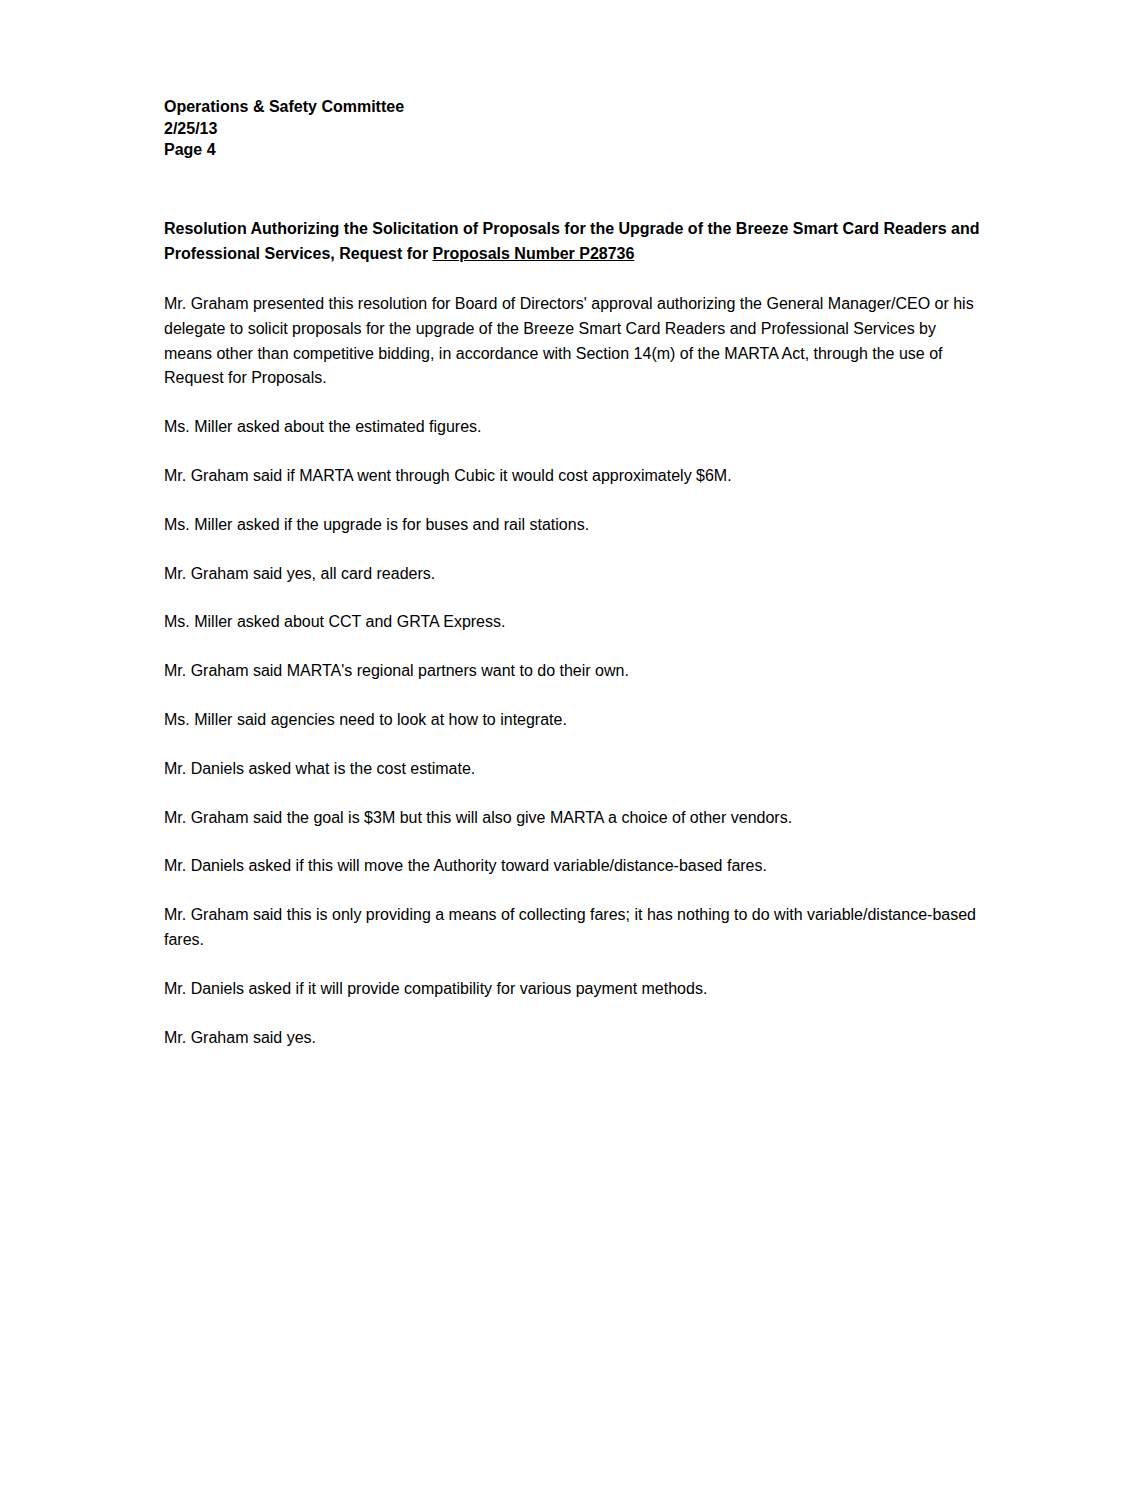Operations & Safety Committee
2/25/13
Page 4
Resolution Authorizing the Solicitation of Proposals for the Upgrade of the Breeze Smart Card Readers and Professional Services, Request for Proposals Number P28736
Mr. Graham presented this resolution for Board of Directors' approval authorizing the General Manager/CEO or his delegate to solicit proposals for the upgrade of the Breeze Smart Card Readers and Professional Services by means other than competitive bidding, in accordance with Section 14(m) of the MARTA Act, through the use of Request for Proposals.
Ms. Miller asked about the estimated figures.
Mr. Graham said if MARTA went through Cubic it would cost approximately $6M.
Ms. Miller asked if the upgrade is for buses and rail stations.
Mr. Graham said yes, all card readers.
Ms. Miller asked about CCT and GRTA Express.
Mr. Graham said MARTA's regional partners want to do their own.
Ms. Miller said agencies need to look at how to integrate.
Mr. Daniels asked what is the cost estimate.
Mr. Graham said the goal is $3M but this will also give MARTA a choice of other vendors.
Mr. Daniels asked if this will move the Authority toward variable/distance-based fares.
Mr. Graham said this is only providing a means of collecting fares; it has nothing to do with variable/distance-based fares.
Mr. Daniels asked if it will provide compatibility for various payment methods.
Mr. Graham said yes.